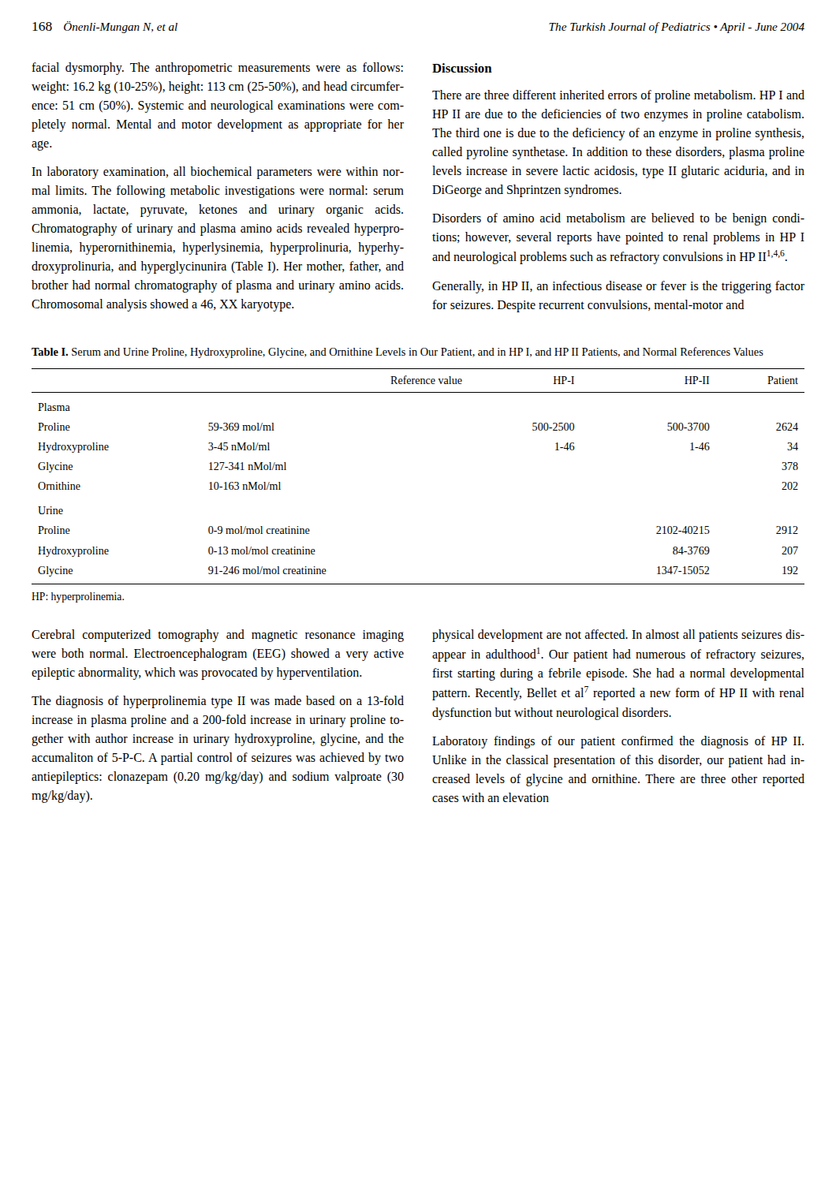168 Önenli-Mungan N, et al
The Turkish Journal of Pediatrics • April - June 2004
facial dysmorphy. The anthropometric measurements were as follows: weight: 16.2 kg (10-25%), height: 113 cm (25-50%), and head circumference: 51 cm (50%). Systemic and neurological examinations were completely normal. Mental and motor development as appropriate for her age.
In laboratory examination, all biochemical parameters were within normal limits. The following metabolic investigations were normal: serum ammonia, lactate, pyruvate, ketones and urinary organic acids. Chromatography of urinary and plasma amino acids revealed hyperprolinemia, hyperornithinemia, hyperlysinemia, hyperprolinuria, hyperhydroxyprolinuria, and hyperglycinunira (Table I). Her mother, father, and brother had normal chromatography of plasma and urinary amino acids. Chromosomal analysis showed a 46, XX karyotype.
Discussion
There are three different inherited errors of proline metabolism. HP I and HP II are due to the deficiencies of two enzymes in proline catabolism. The third one is due to the deficiency of an enzyme in proline synthesis, called pyroline synthetase. In addition to these disorders, plasma proline levels increase in severe lactic acidosis, type II glutaric aciduria, and in DiGeorge and Shprintzen syndromes.
Disorders of amino acid metabolism are believed to be benign conditions; however, several reports have pointed to renal problems in HP I and neurological problems such as refractory convulsions in HP II1,4,6.
Generally, in HP II, an infectious disease or fever is the triggering factor for seizures. Despite recurrent convulsions, mental-motor and
Table I. Serum and Urine Proline, Hydroxyproline, Glycine, and Ornithine Levels in Our Patient, and in HP I, and HP II Patients, and Normal References Values
| | Reference value | HP-I | HP-II | Patient |
| --- | --- | --- | --- | --- |
| Plasma | | | | |
| Proline | 59-369 mol/ml | 500-2500 | 500-3700 | 2624 |
| Hydroxyproline | 3-45 nMol/ml | 1-46 | 1-46 | 34 |
| Glycine | 127-341 nMol/ml | | | 378 |
| Ornithine | 10-163 nMol/ml | | | 202 |
| Urine | | | | |
| Proline | 0-9 mol/mol creatinine | | 2102-40215 | 2912 |
| Hydroxyproline | 0-13 mol/mol creatinine | | 84-3769 | 207 |
| Glycine | 91-246 mol/mol creatinine | | 1347-15052 | 192 |
HP: hyperprolinemia.
Cerebral computerized tomography and magnetic resonance imaging were both normal. Electroencephalogram (EEG) showed a very active epileptic abnormality, which was provocated by hyperventilation.
The diagnosis of hyperprolinemia type II was made based on a 13-fold increase in plasma proline and a 200-fold increase in urinary proline together with author increase in urinary hydroxyproline, glycine, and the accumaliton of 5-P-C. A partial control of seizures was achieved by two antiepileptics: clonazepam (0.20 mg/kg/day) and sodium valproate (30 mg/kg/day).
physical development are not affected. In almost all patients seizures disappear in adulthood1. Our patient had numerous of refractory seizures, first starting during a febrile episode. She had a normal developmental pattern. Recently, Bellet et al7 reported a new form of HP II with renal dysfunction but without neurological disorders.
Laboratoıy findings of our patient confirmed the diagnosis of HP II. Unlike in the classical presentation of this disorder, our patient had increased levels of glycine and ornithine. There are three other reported cases with an elevation